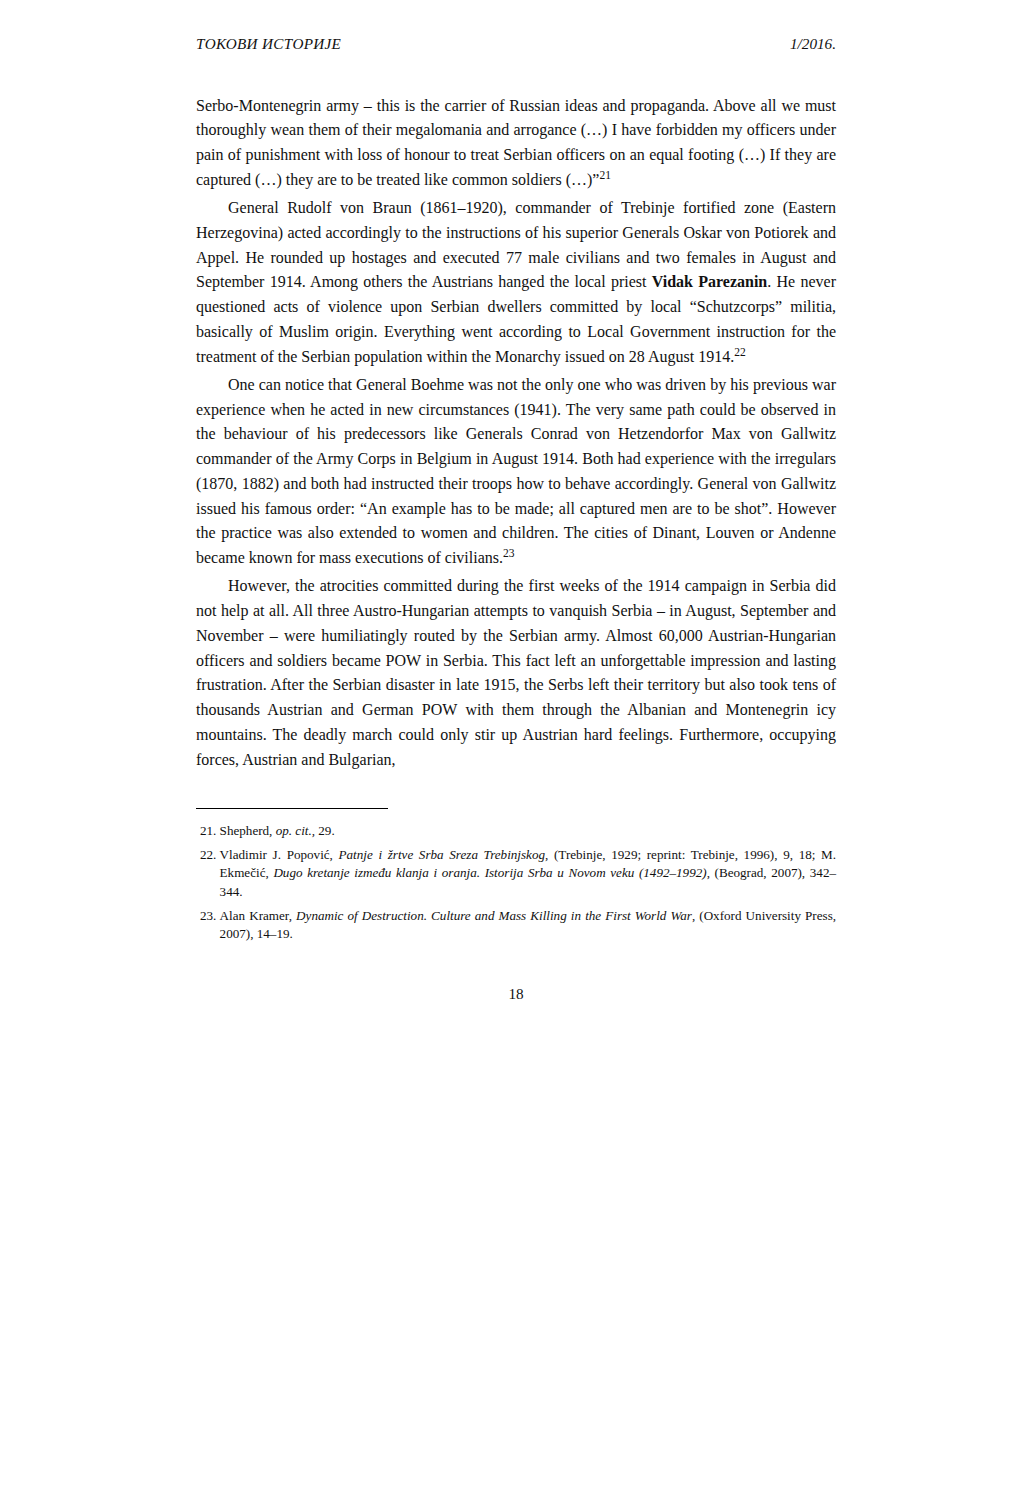ТОКОВИ ИСТОРИЈЕ 1/2016.
Serbo-Montenegrin army – this is the carrier of Russian ideas and propaganda. Above all we must thoroughly wean them of their megalomania and arrogance (…) I have forbidden my officers under pain of punishment with loss of honour to treat Serbian officers on an equal footing (…) If they are captured (…) they are to be treated like common soldiers (…)”21
General Rudolf von Braun (1861–1920), commander of Trebinje fortified zone (Eastern Herzegovina) acted accordingly to the instructions of his superior Generals Oskar von Potiorek and Appel. He rounded up hostages and executed 77 male civilians and two females in August and September 1914. Among others the Austrians hanged the local priest Vidak Parezanin. He never questioned acts of violence upon Serbian dwellers committed by local “Schutzcorps” militia, basically of Muslim origin. Everything went according to Local Government instruction for the treatment of the Serbian population within the Monarchy issued on 28 August 1914.22
One can notice that General Boehme was not the only one who was driven by his previous war experience when he acted in new circumstances (1941). The very same path could be observed in the behaviour of his predecessors like Generals Conrad von Hetzendorfor Max von Gallwitz commander of the Army Corps in Belgium in August 1914. Both had experience with the irregulars (1870, 1882) and both had instructed their troops how to behave accordingly. General von Gallwitz issued his famous order: “An example has to be made; all captured men are to be shot”. However the practice was also extended to women and children. The cities of Dinant, Louven or Andenne became known for mass executions of civilians.23
However, the atrocities committed during the first weeks of the 1914 campaign in Serbia did not help at all. All three Austro-Hungarian attempts to vanquish Serbia – in August, September and November – were humiliatingly routed by the Serbian army. Almost 60,000 Austrian-Hungarian officers and soldiers became POW in Serbia. This fact left an unforgettable impression and lasting frustration. After the Serbian disaster in late 1915, the Serbs left their territory but also took tens of thousands Austrian and German POW with them through the Albanian and Montenegrin icy mountains. The deadly march could only stir up Austrian hard feelings. Furthermore, occupying forces, Austrian and Bulgarian,
Shepherd, op. cit., 29.
Vladimir J. Popović, Patnje i žrtve Srba Sreza Trebinjskog, (Trebinje, 1929; reprint: Trebinje, 1996), 9, 18; M. Ekmečić, Dugo kretanje između klanja i oranja. Istorija Srba u Novom veku (1492–1992), (Beograd, 2007), 342–344.
Alan Kramer, Dynamic of Destruction. Culture and Mass Killing in the First World War, (Oxford University Press, 2007), 14–19.
18